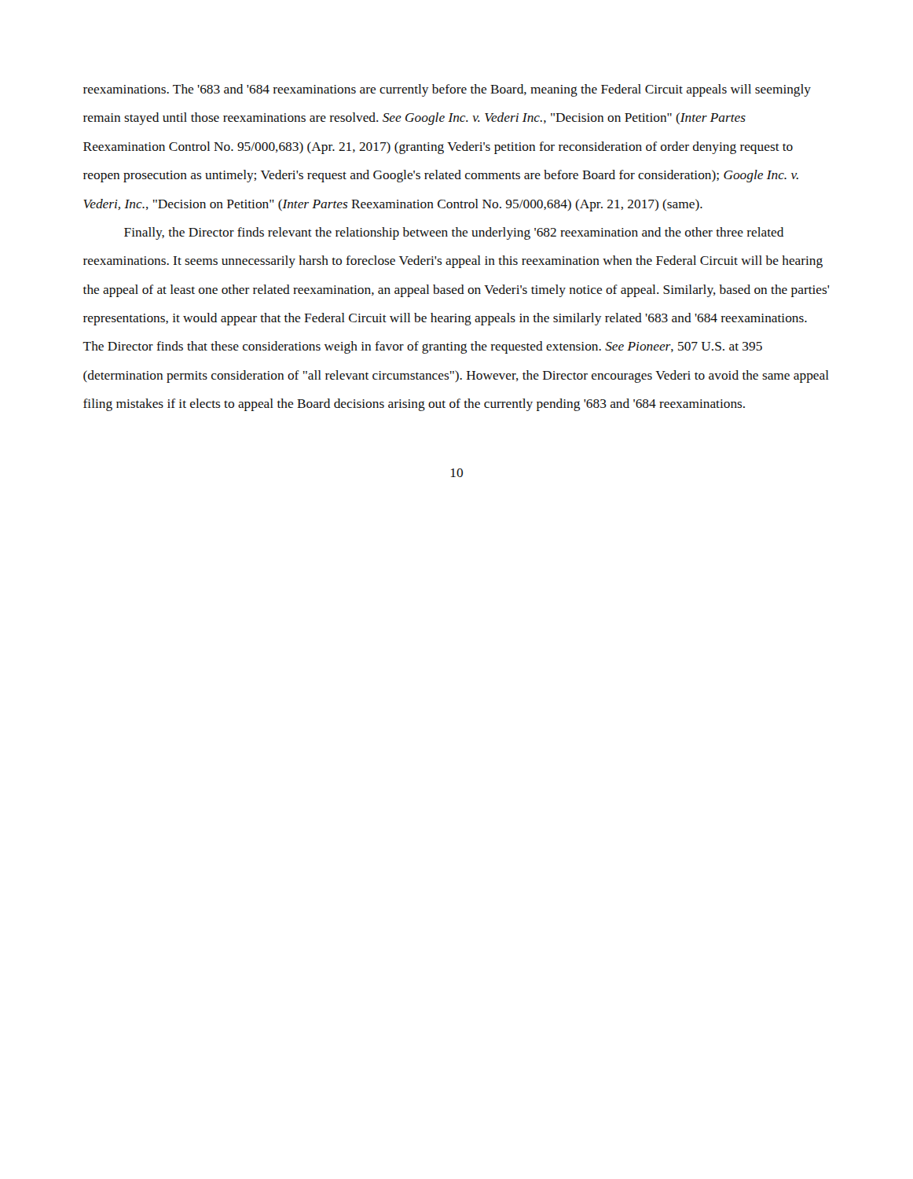reexaminations. The '683 and '684 reexaminations are currently before the Board, meaning the Federal Circuit appeals will seemingly remain stayed until those reexaminations are resolved. See Google Inc. v. Vederi Inc., "Decision on Petition" (Inter Partes Reexamination Control No. 95/000,683) (Apr. 21, 2017) (granting Vederi's petition for reconsideration of order denying request to reopen prosecution as untimely; Vederi's request and Google's related comments are before Board for consideration); Google Inc. v. Vederi, Inc., "Decision on Petition" (Inter Partes Reexamination Control No. 95/000,684) (Apr. 21, 2017) (same).
Finally, the Director finds relevant the relationship between the underlying '682 reexamination and the other three related reexaminations. It seems unnecessarily harsh to foreclose Vederi's appeal in this reexamination when the Federal Circuit will be hearing the appeal of at least one other related reexamination, an appeal based on Vederi's timely notice of appeal. Similarly, based on the parties' representations, it would appear that the Federal Circuit will be hearing appeals in the similarly related '683 and '684 reexaminations. The Director finds that these considerations weigh in favor of granting the requested extension. See Pioneer, 507 U.S. at 395 (determination permits consideration of "all relevant circumstances"). However, the Director encourages Vederi to avoid the same appeal filing mistakes if it elects to appeal the Board decisions arising out of the currently pending '683 and '684 reexaminations.
10